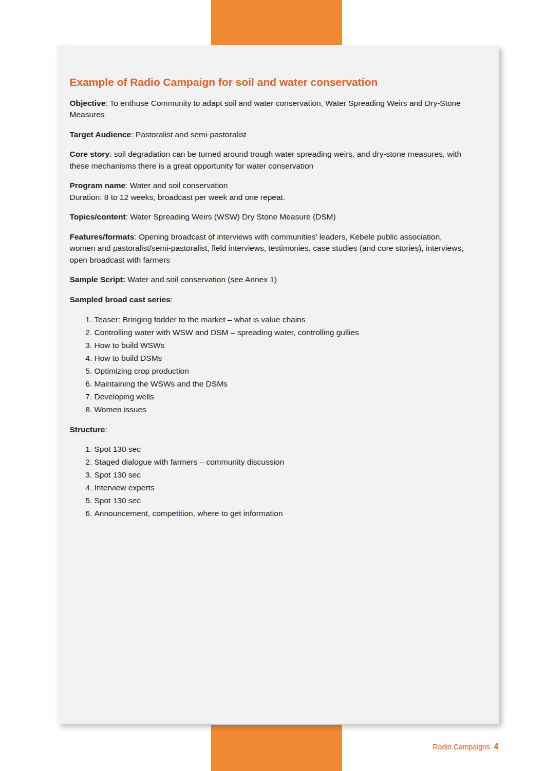Example of Radio Campaign for soil and water conservation
Objective: To enthuse Community to adapt soil and water conservation, Water Spreading Weirs and Dry-Stone Measures
Target Audience: Pastoralist and semi-pastoralist
Core story: soil degradation can be turned around trough water spreading weirs, and dry-stone measures, with these mechanisms there is a great opportunity for water conservation
Program name: Water and soil conservation
Duration: 8 to 12 weeks, broadcast per week and one repeat.
Topics/content: Water Spreading Weirs (WSW) Dry Stone Measure (DSM)
Features/formats: Opening broadcast of interviews with communities’ leaders, Kebele public association, women and pastoralist/semi-pastoralist, field interviews, testimonies, case studies (and core stories), interviews, open broadcast with farmers
Sample Script: Water and soil conservation (see Annex 1)
Sampled broad cast series:
Teaser: Bringing fodder to the market – what is value chains
Controlling water with WSW and DSM – spreading water, controlling gullies
How to build WSWs
How to build DSMs
Optimizing crop production
Maintaining the WSWs and the DSMs
Developing wells
Women issues
Structure:
Spot 130 sec
Staged dialogue with farmers – community discussion
Spot 130 sec
Interview experts
Spot 130 sec
Announcement, competition, where to get information
Radio Campaigns 4